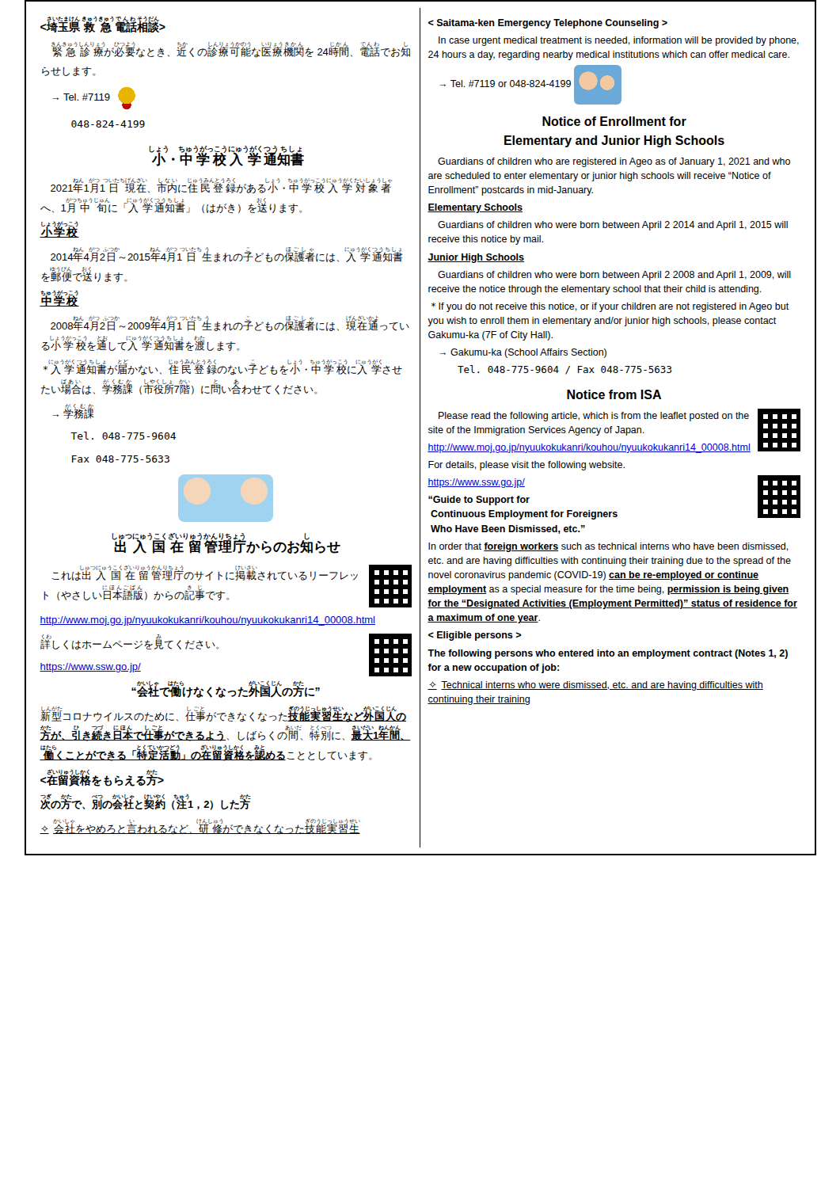<埼玉県 救 急電話相談>
緊急 診療が必要なとき、近くの診療可能な医療機関を 24時間、電話でお知らせします。
→ Tel. #7119
048-824-4199
小・中学校入学通知書
2021年1月1日現在、市内に住民登録がある小・中学校入学対象者へ、1月中旬に「入学通知書」（はがき）を送ります。
小学校
2014年4月2日～2015年4月1日生まれの子どもの保護者には、入学通知書を郵便で送ります。
中学校
2008年4月2日～2009年4月1日生まれの子どもの保護者には、現在通っている小学校を通して入学通知書を渡します。
＊入学通知書が届かない、住民登録のない子どもを小・中学校に入学させたい場合は、学務課（市役所7階）に問い合わせてください。
→ 学務課
Tel. 048-775-9604
Fax 048-775-5633
出入国在留管理庁からのお知らせ
これは出入国在留管理庁のサイトに掲載されているリーフレット（やさしい日本語版）からの記事です。
http://www.moj.go.jp/nyuukokukanri/kouhou/nyuukokukanri14_00008.html
詳しくはホームページを見てください。
https://www.ssw.go.jp/
“会社で働けなくなった外国人の方に”
新型コロナウイルスのために、仕事ができなくなった技能実習生など外国人の方が、引き続き日本で仕事ができるよう、しばらくの間、特別に、最大1年間、働くことができる「特定活動」の在留資格を認めることとしています。
<在留資格をもらえる方>
次の方で、別の会社と契約（注1，2）した方
会社をやめろと言われるなど、研修ができなくなった技能実習生
< Saitama-ken Emergency Telephone Counseling >
In case urgent medical treatment is needed, information will be provided by phone, 24 hours a day, regarding nearby medical institutions which can offer medical care.
→ Tel. #7119 or 048-824-4199
Notice of Enrollment for
Elementary and Junior High Schools
Guardians of children who are registered in Ageo as of January 1, 2021 and who are scheduled to enter elementary or junior high schools will receive “Notice of Enrollment” postcards in mid-January.
Elementary Schools
Guardians of children who were born between April 2 2014 and April 1, 2015 will receive this notice by mail.
Junior High Schools
Guardians of children who were born between April 2 2008 and April 1, 2009, will receive the notice through the elementary school that their child is attending.
＊If you do not receive this notice, or if your children are not registered in Ageo but you wish to enroll them in elementary and/or junior high schools, please contact Gakumu-ka (7F of City Hall).
→ Gakumu-ka (School Affairs Section)
Tel. 048-775-9604 / Fax 048-775-5633
Notice from ISA
Please read the following article, which is from the leaflet posted on the site of the Immigration Services Agency of Japan.
http://www.moj.go.jp/nyuukokukanri/kouhou/nyuukokukanri14_00008.html
For details, please visit the following website.
https://www.ssw.go.jp/
“Guide to Support for
Continuous Employment for Foreigners
Who Have Been Dismissed, etc.”
In order that foreign workers such as technical interns who have been dismissed, etc. and are having difficulties with continuing their training due to the spread of the novel coronavirus pandemic (COVID-19) can be re-employed or continue employment as a special measure for the time being, permission is being given for the “Designated Activities (Employment Permitted)” status of residence for a maximum of one year.
< Eligible persons >
The following persons who entered into an employment contract (Notes 1, 2) for a new occupation of job:
Technical interns who were dismissed, etc. and are having difficulties with continuing their training